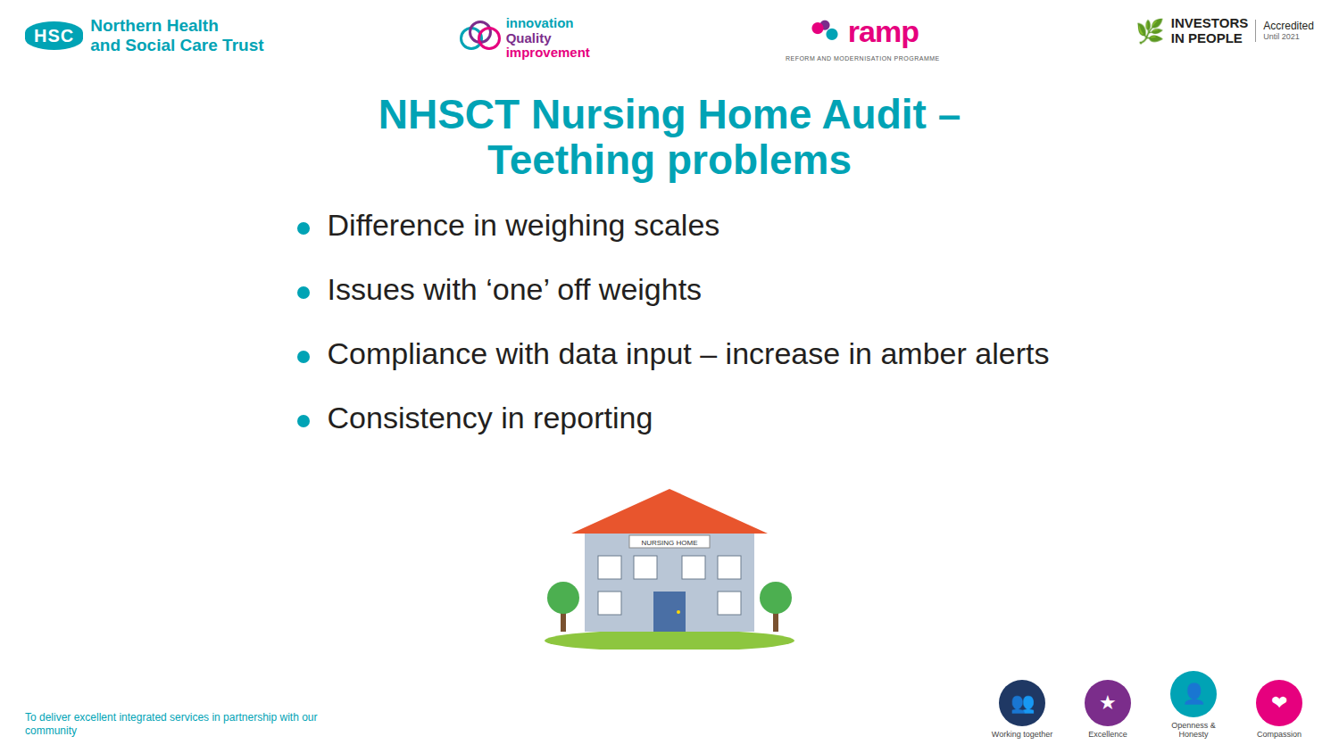HSC Northern Health
and Social Care Trust
innovation Quality improvement
ramp Reform and Modernisation Programme
🌿 INVESTORS
IN PEOPLE AccreditedUntil 2021
NHSCT Nursing Home Audit –
Teething problems
Difference in weighing scales
Issues with ‘one’ off weights
Compliance with data input – increase in amber alerts
Consistency in reporting
NURSING HOME
To deliver excellent integrated services in partnership with our community
👥
Working together
★
Excellence
👤
Openness & Honesty
❤
Compassion